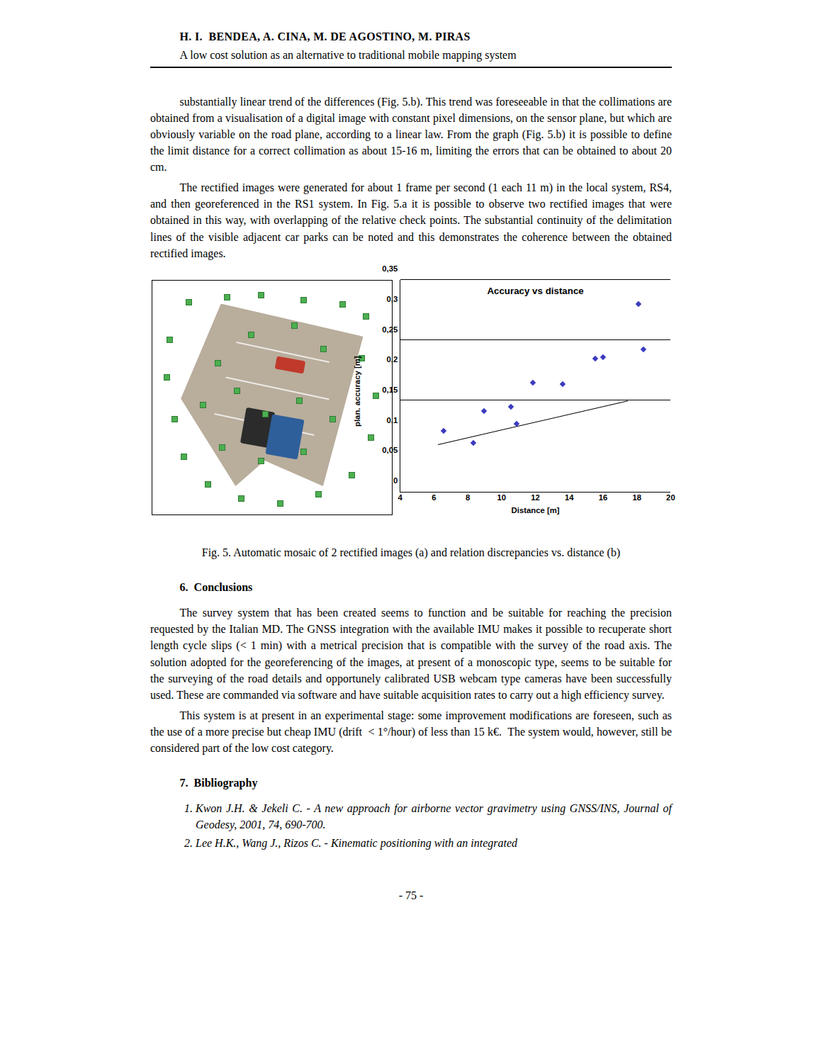H. I. BENDEA, A. CINA, M. DE AGOSTINO, M. PIRAS
A low cost solution as an alternative to traditional mobile mapping system
substantially linear trend of the differences (Fig. 5.b). This trend was foreseeable in that the collimations are obtained from a visualisation of a digital image with constant pixel dimensions, on the sensor plane, but which are obviously variable on the road plane, according to a linear law. From the graph (Fig. 5.b) it is possible to define the limit distance for a correct collimation as about 15-16 m, limiting the errors that can be obtained to about 20 cm.
The rectified images were generated for about 1 frame per second (1 each 11 m) in the local system, RS4, and then georeferenced in the RS1 system. In Fig. 5.a it is possible to observe two rectified images that were obtained in this way, with overlapping of the relative check points. The substantial continuity of the delimitation lines of the visible adjacent car parks can be noted and this demonstrates the coherence between the obtained rectified images.
Accuracy vs distance
plan. accuracy [m]
0,35
0,3
0,25
0,2
0,15
0,1
0,05
0
4
6
8
10
12
14
16
18
20
Distance [m]
Fig. 5. Automatic mosaic of 2 rectified images (a) and relation discrepancies vs. distance (b)
6. Conclusions
The survey system that has been created seems to function and be suitable for reaching the precision requested by the Italian MD. The GNSS integration with the available IMU makes it possible to recuperate short length cycle slips (< 1 min) with a metrical precision that is compatible with the survey of the road axis. The solution adopted for the georeferencing of the images, at present of a monoscopic type, seems to be suitable for the surveying of the road details and opportunely calibrated USB webcam type cameras have been successfully used. These are commanded via software and have suitable acquisition rates to carry out a high efficiency survey.
This system is at present in an experimental stage: some improvement modifications are foreseen, such as the use of a more precise but cheap IMU (drift < 1°/hour) of less than 15 k€. The system would, however, still be considered part of the low cost category.
7. Bibliography
Kwon J.H. & Jekeli C. - A new approach for airborne vector gravimetry using GNSS/INS, Journal of Geodesy, 2001, 74, 690-700.
Lee H.K., Wang J., Rizos C. - Kinematic positioning with an integrated
- 75 -